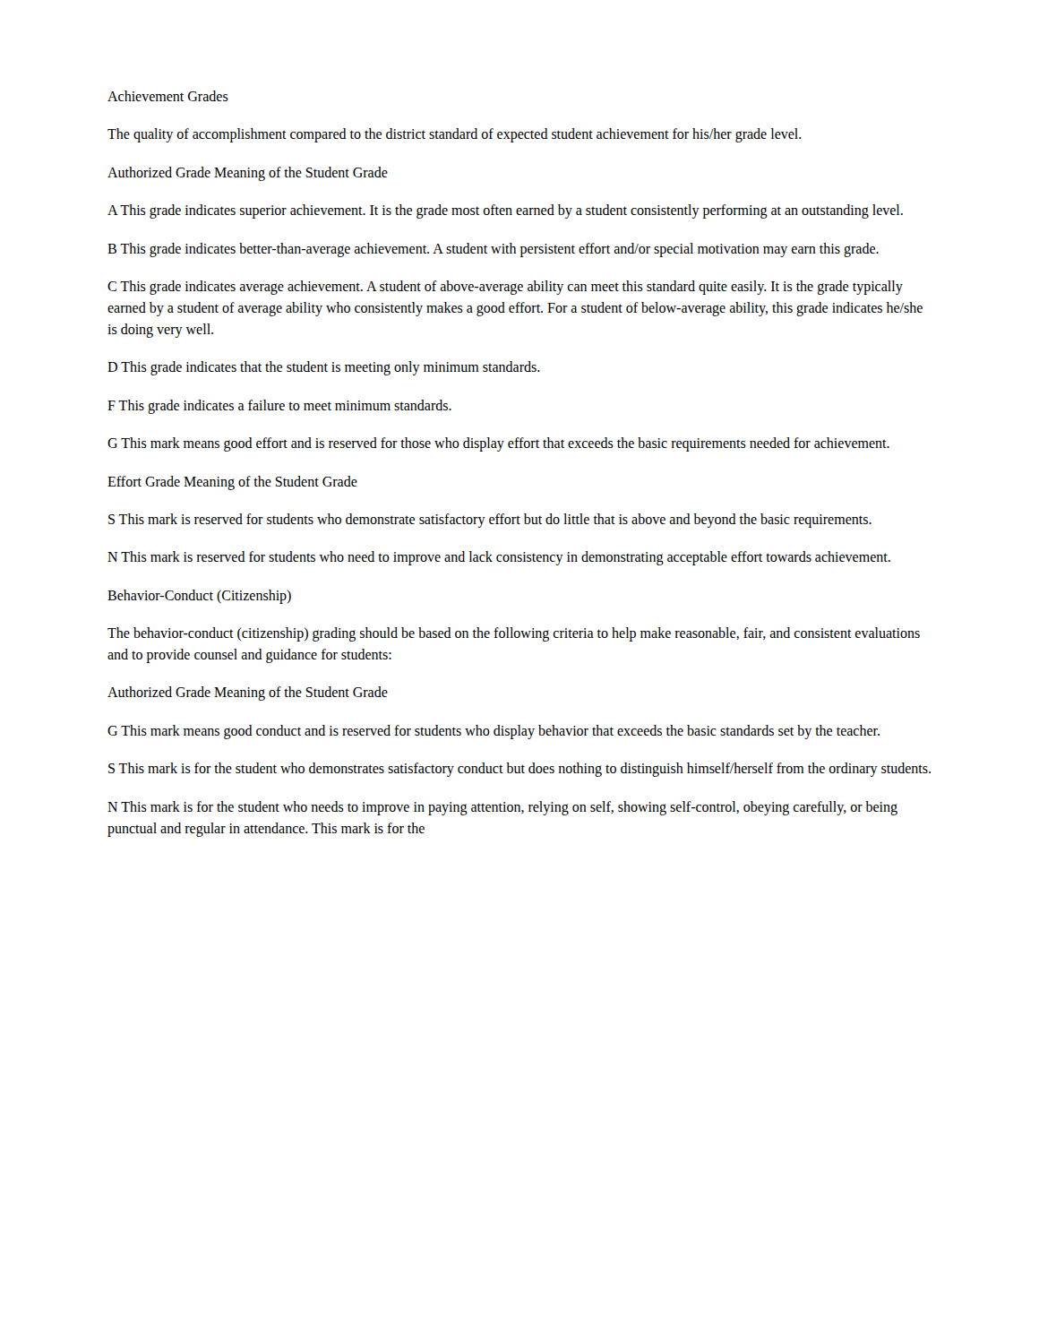Achievement Grades
The quality of accomplishment compared to the district standard of expected student achievement for his/her grade level.
Authorized Grade Meaning of the Student Grade
A This grade indicates superior achievement. It is the grade most often earned by a student consistently performing at an outstanding level.
B This grade indicates better-than-average achievement. A student with persistent effort and/or special motivation may earn this grade.
C This grade indicates average achievement. A student of above-average ability can meet this standard quite easily. It is the grade typically earned by a student of average ability who consistently makes a good effort. For a student of below-average ability, this grade indicates he/she is doing very well.
D This grade indicates that the student is meeting only minimum standards.
F This grade indicates a failure to meet minimum standards.
G This mark means good effort and is reserved for those who display effort that exceeds the basic requirements needed for achievement.
Effort Grade Meaning of the Student Grade
S This mark is reserved for students who demonstrate satisfactory effort but do little that is above and beyond the basic requirements.
N This mark is reserved for students who need to improve and lack consistency in demonstrating acceptable effort towards achievement.
Behavior-Conduct (Citizenship)
The behavior-conduct (citizenship) grading should be based on the following criteria to help make reasonable, fair, and consistent evaluations and to provide counsel and guidance for students:
Authorized Grade Meaning of the Student Grade
G This mark means good conduct and is reserved for students who display behavior that exceeds the basic standards set by the teacher.
S This mark is for the student who demonstrates satisfactory conduct but does nothing to distinguish himself/herself from the ordinary students.
N This mark is for the student who needs to improve in paying attention, relying on self, showing self-control, obeying carefully, or being punctual and regular in attendance. This mark is for the